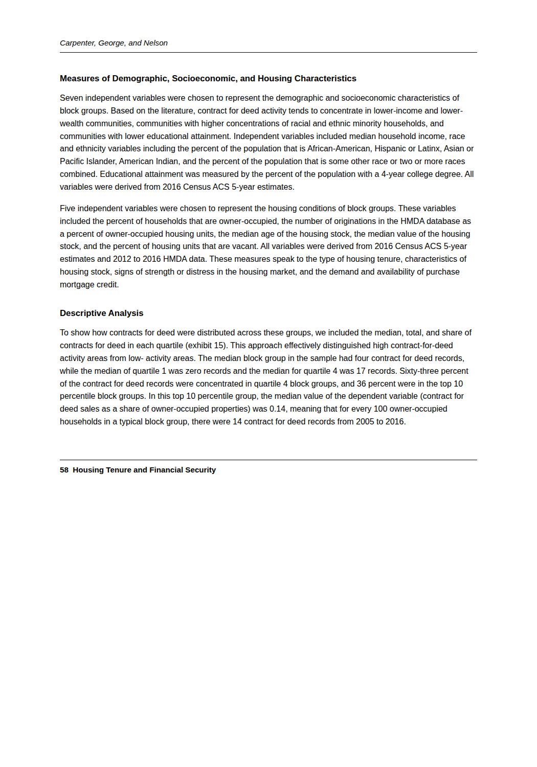Carpenter, George, and Nelson
Measures of Demographic, Socioeconomic, and Housing Characteristics
Seven independent variables were chosen to represent the demographic and socioeconomic characteristics of block groups. Based on the literature, contract for deed activity tends to concentrate in lower-income and lower-wealth communities, communities with higher concentrations of racial and ethnic minority households, and communities with lower educational attainment. Independent variables included median household income, race and ethnicity variables including the percent of the population that is African-American, Hispanic or Latinx, Asian or Pacific Islander, American Indian, and the percent of the population that is some other race or two or more races combined. Educational attainment was measured by the percent of the population with a 4-year college degree. All variables were derived from 2016 Census ACS 5-year estimates.
Five independent variables were chosen to represent the housing conditions of block groups. These variables included the percent of households that are owner-occupied, the number of originations in the HMDA database as a percent of owner-occupied housing units, the median age of the housing stock, the median value of the housing stock, and the percent of housing units that are vacant. All variables were derived from 2016 Census ACS 5-year estimates and 2012 to 2016 HMDA data. These measures speak to the type of housing tenure, characteristics of housing stock, signs of strength or distress in the housing market, and the demand and availability of purchase mortgage credit.
Descriptive Analysis
To show how contracts for deed were distributed across these groups, we included the median, total, and share of contracts for deed in each quartile (exhibit 15). This approach effectively distinguished high contract-for-deed activity areas from low- activity areas. The median block group in the sample had four contract for deed records, while the median of quartile 1 was zero records and the median for quartile 4 was 17 records. Sixty-three percent of the contract for deed records were concentrated in quartile 4 block groups, and 36 percent were in the top 10 percentile block groups. In this top 10 percentile group, the median value of the dependent variable (contract for deed sales as a share of owner-occupied properties) was 0.14, meaning that for every 100 owner-occupied households in a typical block group, there were 14 contract for deed records from 2005 to 2016.
58 Housing Tenure and Financial Security